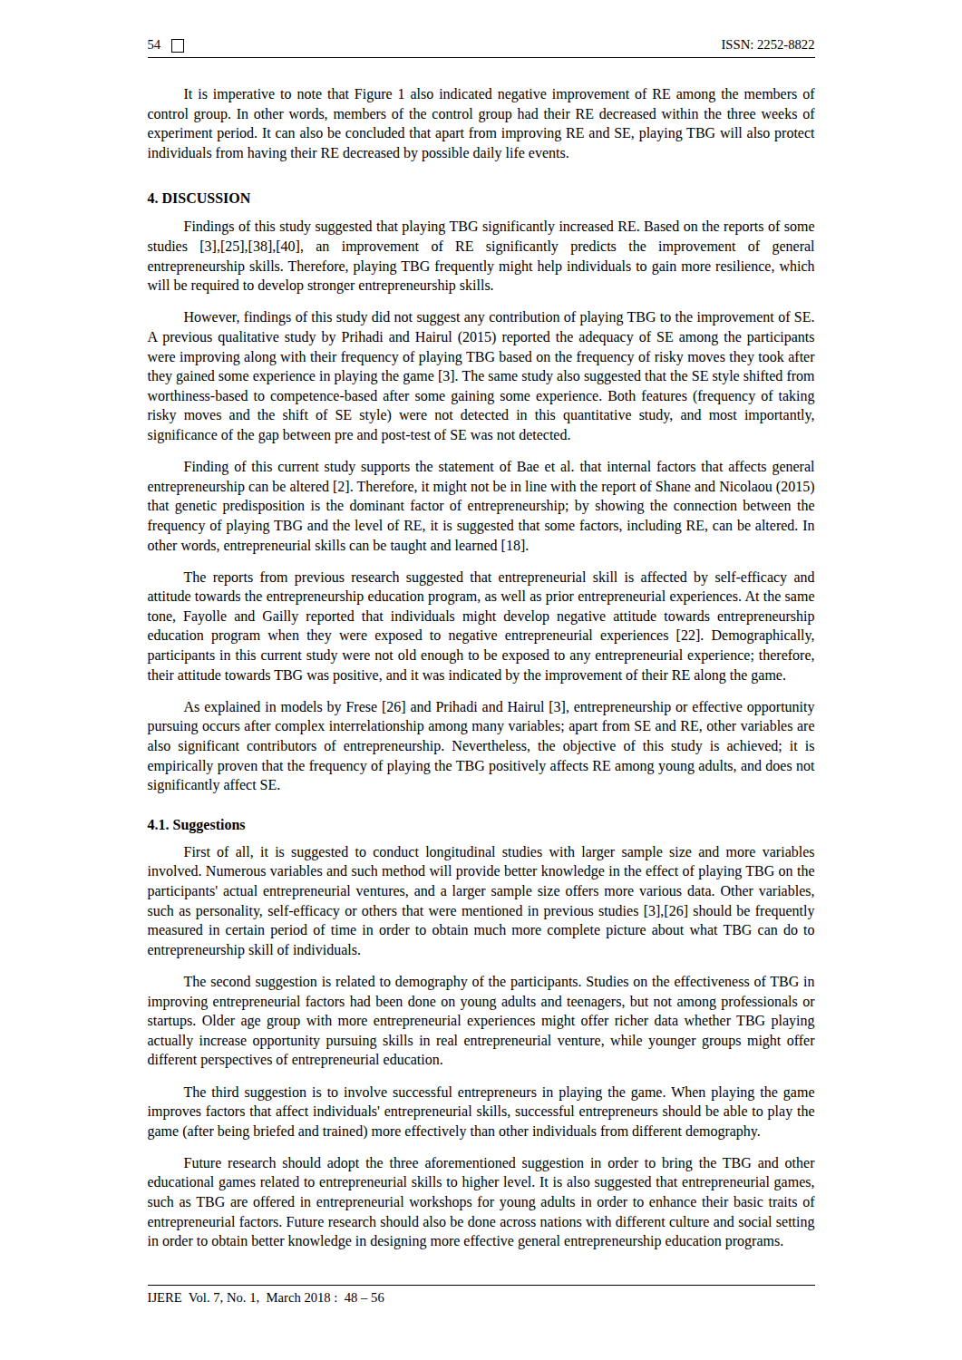54 ISSN: 2252-8822
It is imperative to note that Figure 1 also indicated negative improvement of RE among the members of control group. In other words, members of the control group had their RE decreased within the three weeks of experiment period. It can also be concluded that apart from improving RE and SE, playing TBG will also protect individuals from having their RE decreased by possible daily life events.
4. DISCUSSION
Findings of this study suggested that playing TBG significantly increased RE. Based on the reports of some studies [3],[25],[38],[40], an improvement of RE significantly predicts the improvement of general entrepreneurship skills. Therefore, playing TBG frequently might help individuals to gain more resilience, which will be required to develop stronger entrepreneurship skills.
However, findings of this study did not suggest any contribution of playing TBG to the improvement of SE. A previous qualitative study by Prihadi and Hairul (2015) reported the adequacy of SE among the participants were improving along with their frequency of playing TBG based on the frequency of risky moves they took after they gained some experience in playing the game [3]. The same study also suggested that the SE style shifted from worthiness-based to competence-based after some gaining some experience. Both features (frequency of taking risky moves and the shift of SE style) were not detected in this quantitative study, and most importantly, significance of the gap between pre and post-test of SE was not detected.
Finding of this current study supports the statement of Bae et al. that internal factors that affects general entrepreneurship can be altered [2]. Therefore, it might not be in line with the report of Shane and Nicolaou (2015) that genetic predisposition is the dominant factor of entrepreneurship; by showing the connection between the frequency of playing TBG and the level of RE, it is suggested that some factors, including RE, can be altered. In other words, entrepreneurial skills can be taught and learned [18].
The reports from previous research suggested that entrepreneurial skill is affected by self-efficacy and attitude towards the entrepreneurship education program, as well as prior entrepreneurial experiences. At the same tone, Fayolle and Gailly reported that individuals might develop negative attitude towards entrepreneurship education program when they were exposed to negative entrepreneurial experiences [22]. Demographically, participants in this current study were not old enough to be exposed to any entrepreneurial experience; therefore, their attitude towards TBG was positive, and it was indicated by the improvement of their RE along the game.
As explained in models by Frese [26] and Prihadi and Hairul [3], entrepreneurship or effective opportunity pursuing occurs after complex interrelationship among many variables; apart from SE and RE, other variables are also significant contributors of entrepreneurship. Nevertheless, the objective of this study is achieved; it is empirically proven that the frequency of playing the TBG positively affects RE among young adults, and does not significantly affect SE.
4.1. Suggestions
First of all, it is suggested to conduct longitudinal studies with larger sample size and more variables involved. Numerous variables and such method will provide better knowledge in the effect of playing TBG on the participants' actual entrepreneurial ventures, and a larger sample size offers more various data. Other variables, such as personality, self-efficacy or others that were mentioned in previous studies [3],[26] should be frequently measured in certain period of time in order to obtain much more complete picture about what TBG can do to entrepreneurship skill of individuals.
The second suggestion is related to demography of the participants. Studies on the effectiveness of TBG in improving entrepreneurial factors had been done on young adults and teenagers, but not among professionals or startups. Older age group with more entrepreneurial experiences might offer richer data whether TBG playing actually increase opportunity pursuing skills in real entrepreneurial venture, while younger groups might offer different perspectives of entrepreneurial education.
The third suggestion is to involve successful entrepreneurs in playing the game. When playing the game improves factors that affect individuals' entrepreneurial skills, successful entrepreneurs should be able to play the game (after being briefed and trained) more effectively than other individuals from different demography.
Future research should adopt the three aforementioned suggestion in order to bring the TBG and other educational games related to entrepreneurial skills to higher level. It is also suggested that entrepreneurial games, such as TBG are offered in entrepreneurial workshops for young adults in order to enhance their basic traits of entrepreneurial factors. Future research should also be done across nations with different culture and social setting in order to obtain better knowledge in designing more effective general entrepreneurship education programs.
IJERE Vol. 7, No. 1, March 2018 : 48 – 56